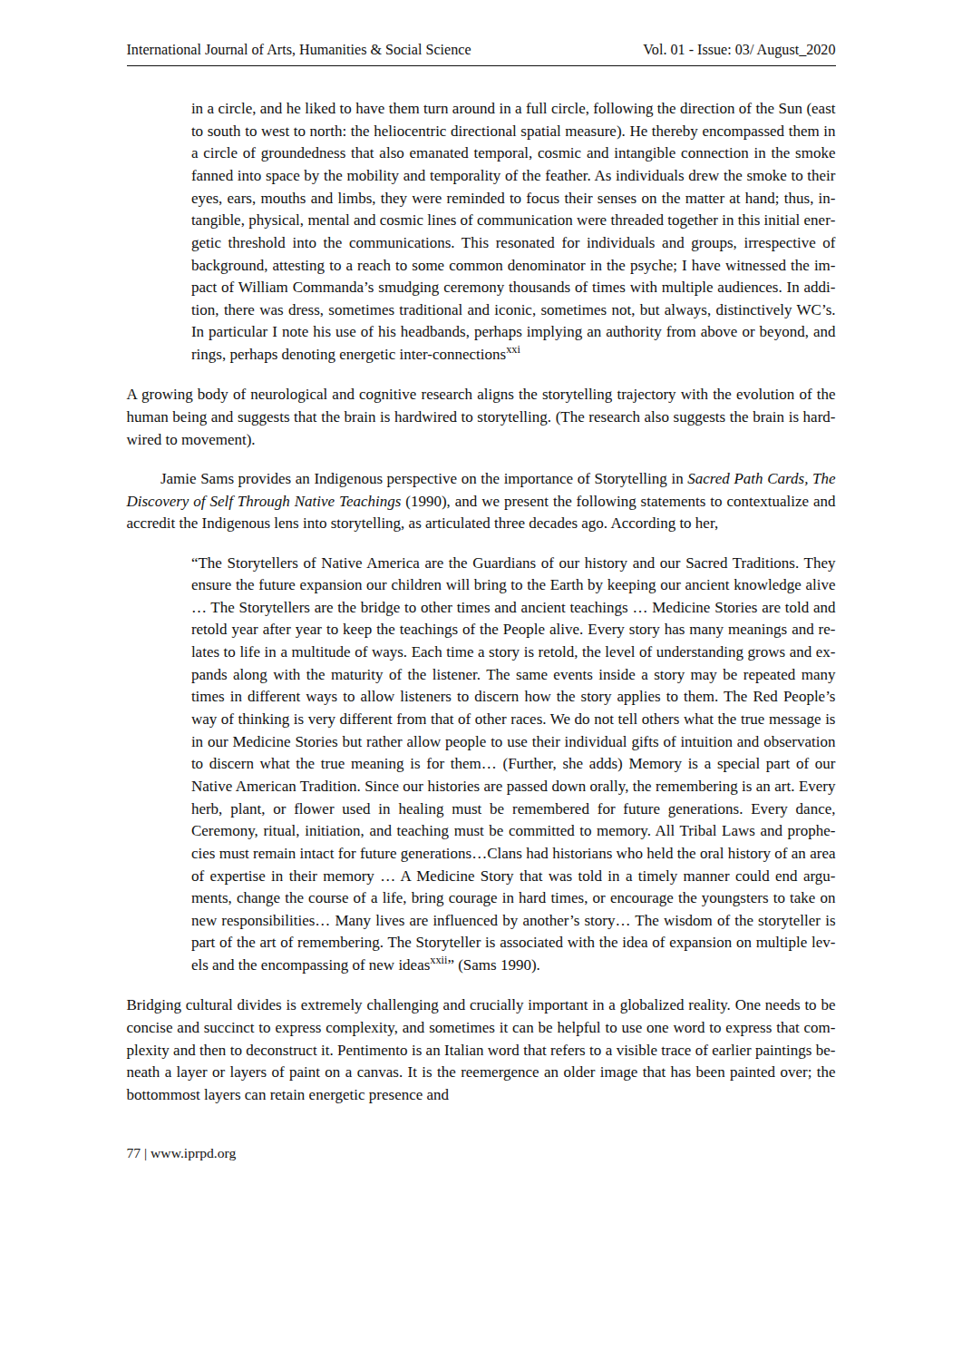International Journal of Arts, Humanities & Social Science Vol. 01 - Issue: 03/ August_2020
in a circle, and he liked to have them turn around in a full circle, following the direction of the Sun (east to south to west to north: the heliocentric directional spatial measure). He thereby encompassed them in a circle of groundedness that also emanated temporal, cosmic and intangible connection in the smoke fanned into space by the mobility and temporality of the feather. As individuals drew the smoke to their eyes, ears, mouths and limbs, they were reminded to focus their senses on the matter at hand; thus, intangible, physical, mental and cosmic lines of communication were threaded together in this initial energetic threshold into the communications. This resonated for individuals and groups, irrespective of background, attesting to a reach to some common denominator in the psyche; I have witnessed the impact of William Commanda’s smudging ceremony thousands of times with multiple audiences. In addition, there was dress, sometimes traditional and iconic, sometimes not, but always, distinctively WC’s. In particular I note his use of his headbands, perhaps implying an authority from above or beyond, and rings, perhaps denoting energetic inter-connectionsxxi
A growing body of neurological and cognitive research aligns the storytelling trajectory with the evolution of the human being and suggests that the brain is hardwired to storytelling. (The research also suggests the brain is hardwired to movement).
Jamie Sams provides an Indigenous perspective on the importance of Storytelling in Sacred Path Cards, The Discovery of Self Through Native Teachings (1990), and we present the following statements to contextualize and accredit the Indigenous lens into storytelling, as articulated three decades ago. According to her,
“The Storytellers of Native America are the Guardians of our history and our Sacred Traditions. They ensure the future expansion our children will bring to the Earth by keeping our ancient knowledge alive … The Storytellers are the bridge to other times and ancient teachings … Medicine Stories are told and retold year after year to keep the teachings of the People alive. Every story has many meanings and relates to life in a multitude of ways. Each time a story is retold, the level of understanding grows and expands along with the maturity of the listener. The same events inside a story may be repeated many times in different ways to allow listeners to discern how the story applies to them. The Red People’s way of thinking is very different from that of other races. We do not tell others what the true message is in our Medicine Stories but rather allow people to use their individual gifts of intuition and observation to discern what the true meaning is for them… (Further, she adds) Memory is a special part of our Native American Tradition. Since our histories are passed down orally, the remembering is an art. Every herb, plant, or flower used in healing must be remembered for future generations. Every dance, Ceremony, ritual, initiation, and teaching must be committed to memory. All Tribal Laws and prophecies must remain intact for future generations…Clans had historians who held the oral history of an area of expertise in their memory … A Medicine Story that was told in a timely manner could end arguments, change the course of a life, bring courage in hard times, or encourage the youngsters to take on new responsibilities… Many lives are influenced by another’s story… The wisdom of the storyteller is part of the art of remembering. The Storyteller is associated with the idea of expansion on multiple levels and the encompassing of new ideasxxii” (Sams 1990).
Bridging cultural divides is extremely challenging and crucially important in a globalized reality. One needs to be concise and succinct to express complexity, and sometimes it can be helpful to use one word to express that complexity and then to deconstruct it. Pentimento is an Italian word that refers to a visible trace of earlier paintings beneath a layer or layers of paint on a canvas. It is the reemergence an older image that has been painted over; the bottommost layers can retain energetic presence and
77 | www.iprpd.org